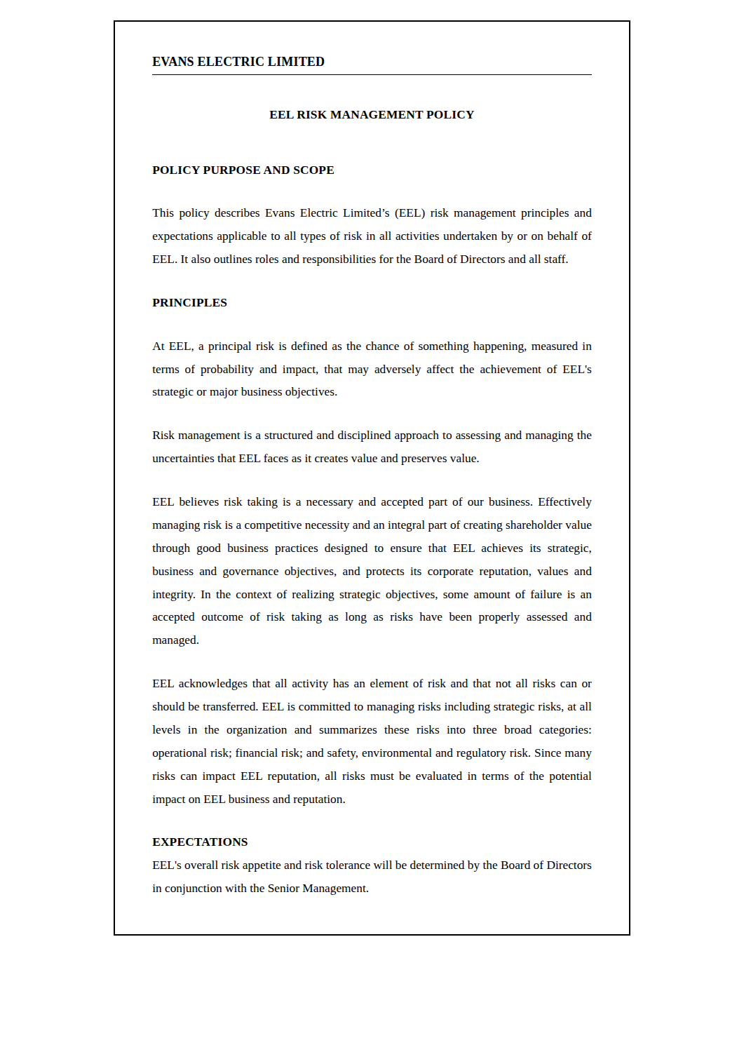EVANS ELECTRIC LIMITED
EEL RISK MANAGEMENT POLICY
POLICY PURPOSE AND SCOPE
This policy describes Evans Electric Limited’s (EEL) risk management principles and expectations applicable to all types of risk in all activities undertaken by or on behalf of EEL. It also outlines roles and responsibilities for the Board of Directors and all staff.
PRINCIPLES
At EEL, a principal risk is defined as the chance of something happening, measured in terms of probability and impact, that may adversely affect the achievement of EEL's strategic or major business objectives.
Risk management is a structured and disciplined approach to assessing and managing the uncertainties that EEL faces as it creates value and preserves value.
EEL believes risk taking is a necessary and accepted part of our business. Effectively managing risk is a competitive necessity and an integral part of creating shareholder value through good business practices designed to ensure that EEL achieves its strategic, business and governance objectives, and protects its corporate reputation, values and integrity. In the context of realizing strategic objectives, some amount of failure is an accepted outcome of risk taking as long as risks have been properly assessed and managed.
EEL acknowledges that all activity has an element of risk and that not all risks can or should be transferred. EEL is committed to managing risks including strategic risks, at all levels in the organization and summarizes these risks into three broad categories: operational risk; financial risk; and safety, environmental and regulatory risk. Since many risks can impact EEL reputation, all risks must be evaluated in terms of the potential impact on EEL business and reputation.
EXPECTATIONS
EEL's overall risk appetite and risk tolerance will be determined by the Board of Directors in conjunction with the Senior Management.